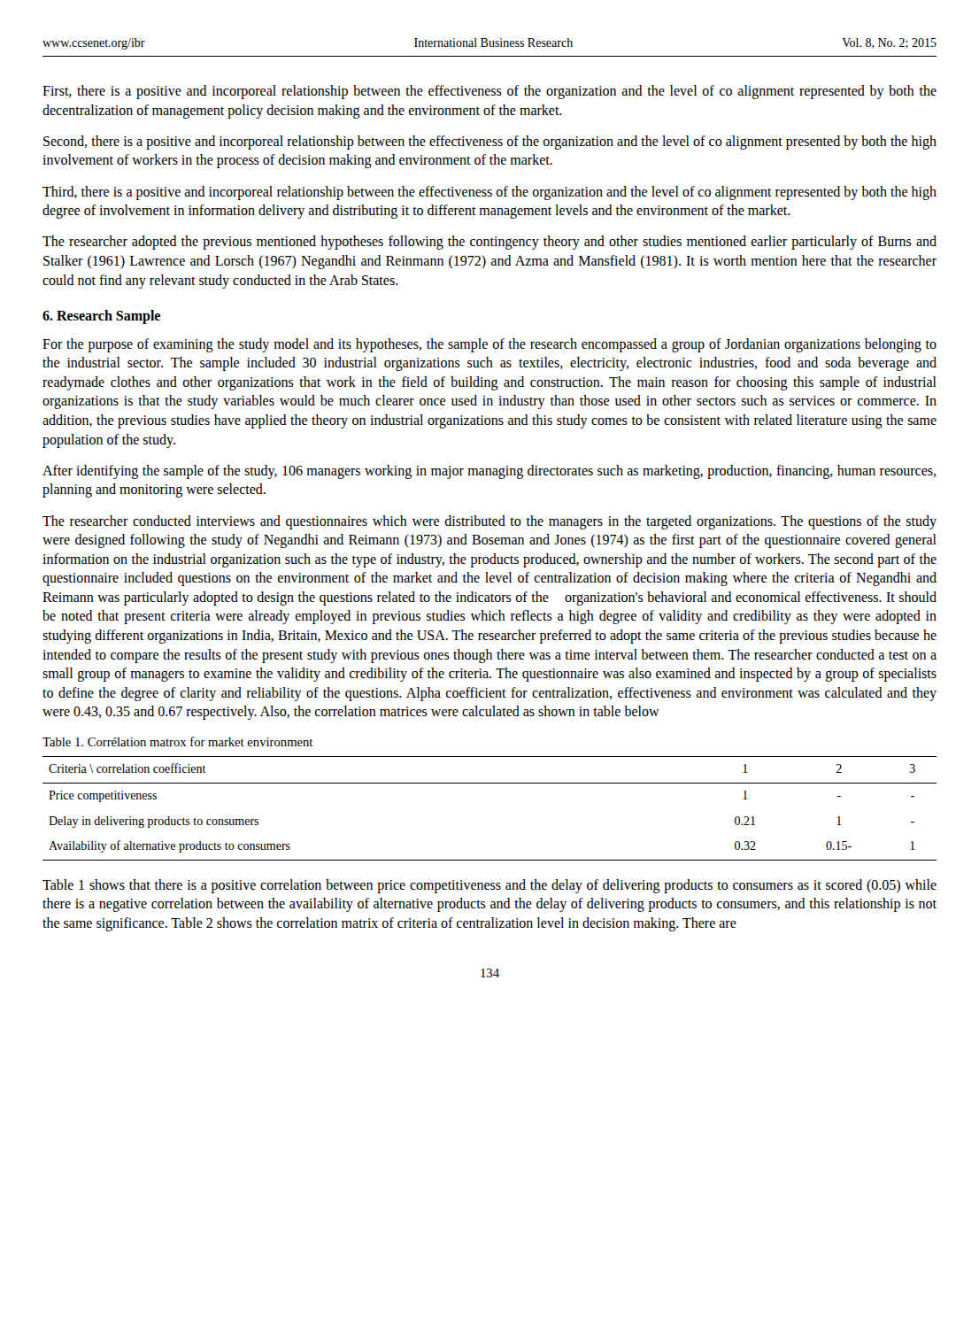www.ccsenet.org/ibr International Business Research Vol. 8, No. 2; 2015
First, there is a positive and incorporeal relationship between the effectiveness of the organization and the level of co alignment represented by both the decentralization of management policy decision making and the environment of the market.
Second, there is a positive and incorporeal relationship between the effectiveness of the organization and the level of co alignment presented by both the high involvement of workers in the process of decision making and environment of the market.
Third, there is a positive and incorporeal relationship between the effectiveness of the organization and the level of co alignment represented by both the high degree of involvement in information delivery and distributing it to different management levels and the environment of the market.
The researcher adopted the previous mentioned hypotheses following the contingency theory and other studies mentioned earlier particularly of Burns and Stalker (1961) Lawrence and Lorsch (1967) Negandhi and Reinmann (1972) and Azma and Mansfield (1981). It is worth mention here that the researcher could not find any relevant study conducted in the Arab States.
6. Research Sample
For the purpose of examining the study model and its hypotheses, the sample of the research encompassed a group of Jordanian organizations belonging to the industrial sector. The sample included 30 industrial organizations such as textiles, electricity, electronic industries, food and soda beverage and readymade clothes and other organizations that work in the field of building and construction. The main reason for choosing this sample of industrial organizations is that the study variables would be much clearer once used in industry than those used in other sectors such as services or commerce. In addition, the previous studies have applied the theory on industrial organizations and this study comes to be consistent with related literature using the same population of the study.
After identifying the sample of the study, 106 managers working in major managing directorates such as marketing, production, financing, human resources, planning and monitoring were selected.
The researcher conducted interviews and questionnaires which were distributed to the managers in the targeted organizations. The questions of the study were designed following the study of Negandhi and Reimann (1973) and Boseman and Jones (1974) as the first part of the questionnaire covered general information on the industrial organization such as the type of industry, the products produced, ownership and the number of workers. The second part of the questionnaire included questions on the environment of the market and the level of centralization of decision making where the criteria of Negandhi and Reimann was particularly adopted to design the questions related to the indicators of the organization's behavioral and economical effectiveness. It should be noted that present criteria were already employed in previous studies which reflects a high degree of validity and credibility as they were adopted in studying different organizations in India, Britain, Mexico and the USA. The researcher preferred to adopt the same criteria of the previous studies because he intended to compare the results of the present study with previous ones though there was a time interval between them. The researcher conducted a test on a small group of managers to examine the validity and credibility of the criteria. The questionnaire was also examined and inspected by a group of specialists to define the degree of clarity and reliability of the questions. Alpha coefficient for centralization, effectiveness and environment was calculated and they were 0.43, 0.35 and 0.67 respectively. Also, the correlation matrices were calculated as shown in table below
Table 1. Corrélation matrox for market environment
| Criteria \ correlation coefficient | 1 | 2 | 3 |
| --- | --- | --- | --- |
| Price competitiveness | 1 | - | - |
| Delay in delivering products to consumers | 0.21 | 1 | - |
| Availability of alternative products to consumers | 0.32 | 0.15- | 1 |
Table 1 shows that there is a positive correlation between price competitiveness and the delay of delivering products to consumers as it scored (0.05) while there is a negative correlation between the availability of alternative products and the delay of delivering products to consumers, and this relationship is not the same significance. Table 2 shows the correlation matrix of criteria of centralization level in decision making. There are
134